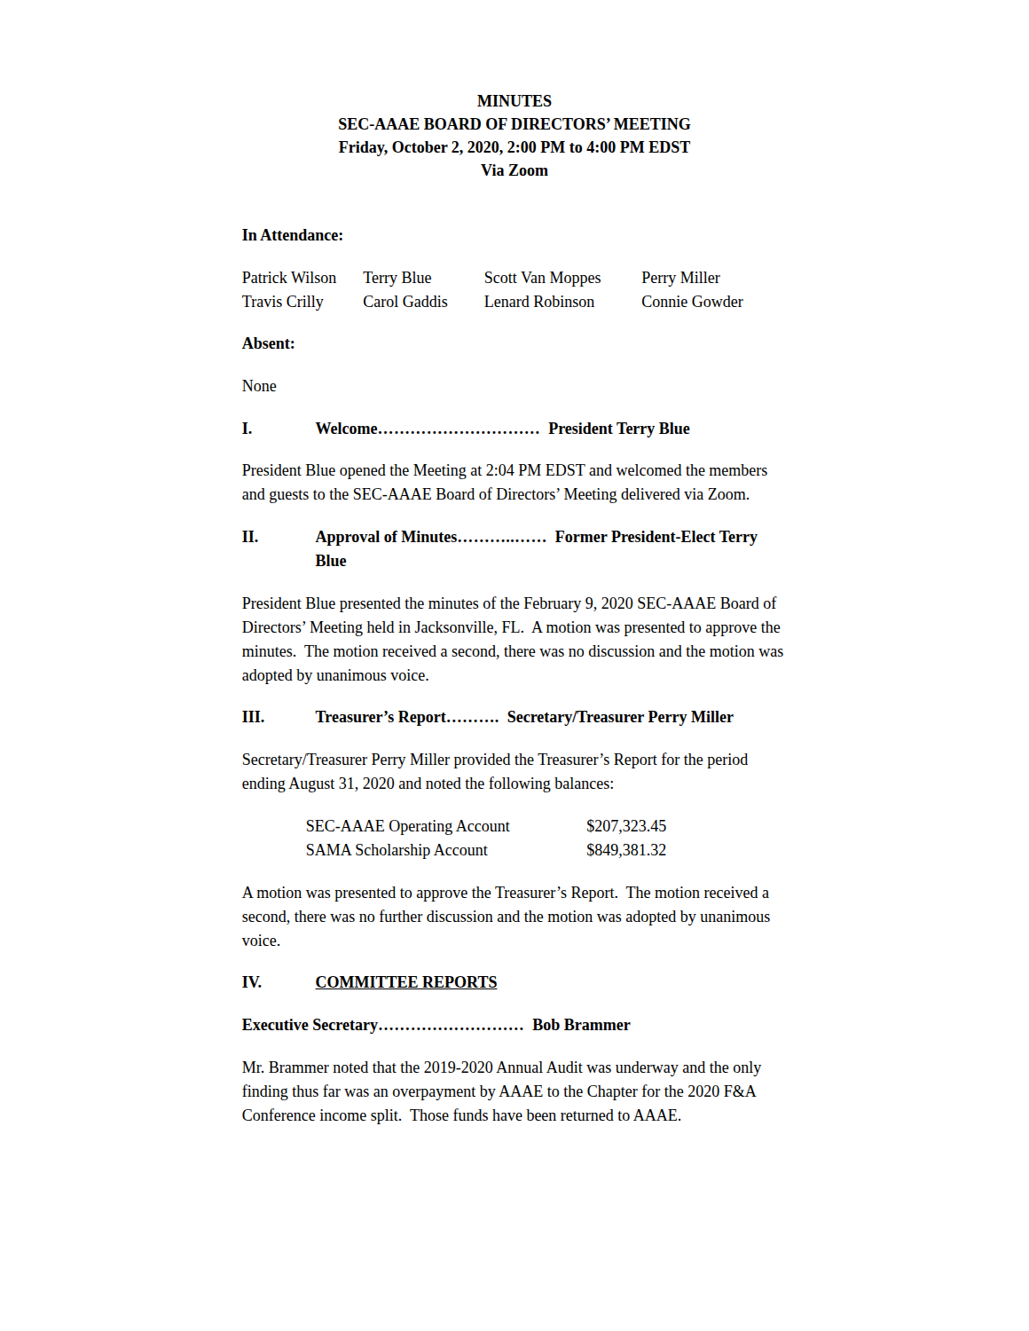MINUTES
SEC-AAAE BOARD OF DIRECTORS’ MEETING
Friday, October 2, 2020, 2:00 PM to 4:00 PM EDST
Via Zoom
In Attendance:
| Patrick Wilson | Terry Blue | Scott Van Moppes | Perry Miller |
| Travis Crilly | Carol Gaddis | Lenard Robinson | Connie Gowder |
Absent:
None
I. Welcome………………………… President Terry Blue
President Blue opened the Meeting at 2:04 PM EDST and welcomed the members and guests to the SEC-AAAE Board of Directors’ Meeting delivered via Zoom.
II. Approval of Minutes………..…… Former President-Elect Terry Blue
President Blue presented the minutes of the February 9, 2020 SEC-AAAE Board of Directors’ Meeting held in Jacksonville, FL. A motion was presented to approve the minutes. The motion received a second, there was no discussion and the motion was adopted by unanimous voice.
III. Treasurer’s Report………. Secretary/Treasurer Perry Miller
Secretary/Treasurer Perry Miller provided the Treasurer’s Report for the period ending August 31, 2020 and noted the following balances:
| SEC-AAAE Operating Account | $207,323.45 |
| SAMA Scholarship Account | $849,381.32 |
A motion was presented to approve the Treasurer’s Report. The motion received a second, there was no further discussion and the motion was adopted by unanimous voice.
IV. COMMITTEE REPORTS
Executive Secretary……………………… Bob Brammer
Mr. Brammer noted that the 2019-2020 Annual Audit was underway and the only finding thus far was an overpayment by AAAE to the Chapter for the 2020 F&A Conference income split. Those funds have been returned to AAAE.